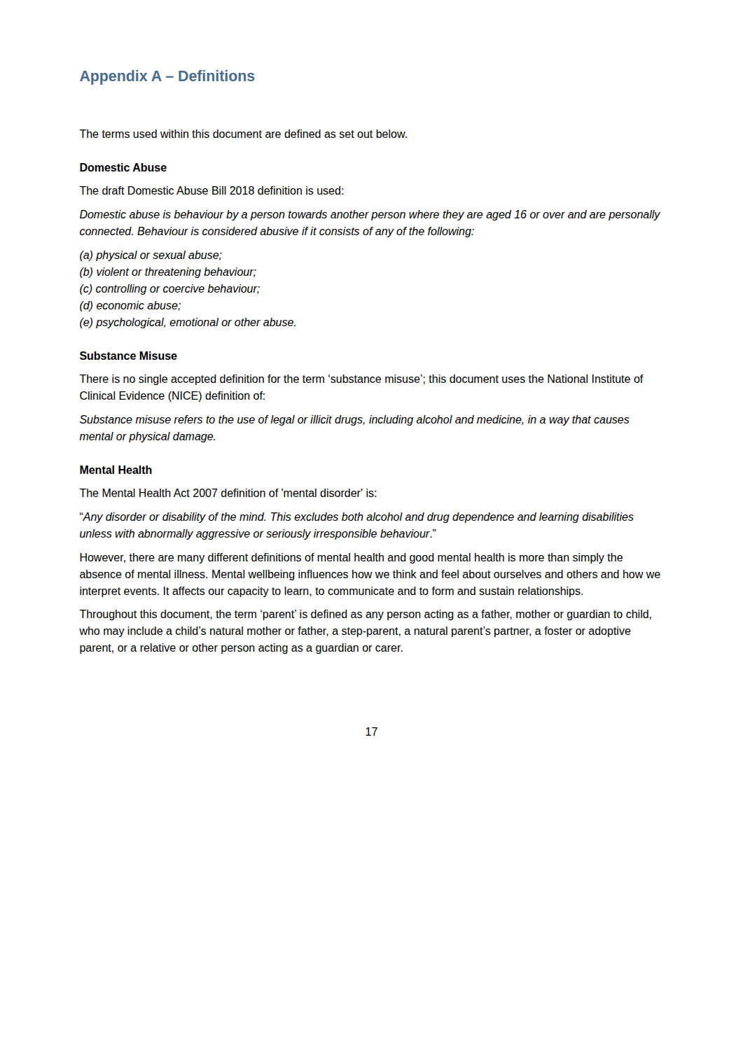Appendix A – Definitions
The terms used within this document are defined as set out below.
Domestic Abuse
The draft Domestic Abuse Bill 2018 definition is used:
Domestic abuse is behaviour by a person towards another person where they are aged 16 or over and are personally connected. Behaviour is considered abusive if it consists of any of the following:
(a) physical or sexual abuse;
(b) violent or threatening behaviour;
(c) controlling or coercive behaviour;
(d) economic abuse;
(e) psychological, emotional or other abuse.
Substance Misuse
There is no single accepted definition for the term ‘substance misuse’; this document uses the National Institute of Clinical Evidence (NICE) definition of:
Substance misuse refers to the use of legal or illicit drugs, including alcohol and medicine, in a way that causes mental or physical damage.
Mental Health
The Mental Health Act 2007 definition of 'mental disorder' is:
“Any disorder or disability of the mind. This excludes both alcohol and drug dependence and learning disabilities unless with abnormally aggressive or seriously irresponsible behaviour.”
However, there are many different definitions of mental health and good mental health is more than simply the absence of mental illness. Mental wellbeing influences how we think and feel about ourselves and others and how we interpret events. It affects our capacity to learn, to communicate and to form and sustain relationships.
Throughout this document, the term ‘parent’ is defined as any person acting as a father, mother or guardian to child, who may include a child’s natural mother or father, a step-parent, a natural parent’s partner, a foster or adoptive parent, or a relative or other person acting as a guardian or carer.
17